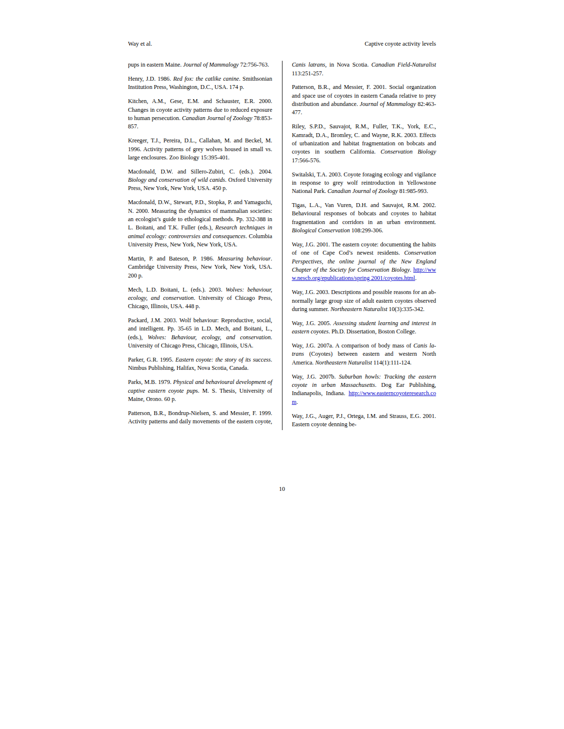Way et al.
Captive coyote activity levels
pups in eastern Maine. Journal of Mammalogy 72:756-763.
Henry, J.D. 1986. Red fox: the catlike canine. Smithsonian Institution Press, Washington, D.C., USA. 174 p.
Kitchen, A.M., Gese, E.M. and Schauster, E.R. 2000. Changes in coyote activity patterns due to reduced exposure to human persecution. Canadian Journal of Zoology 78:853-857.
Kreeger, T.J., Pereira, D.L., Callahan, M. and Beckel, M. 1996. Activity patterns of grey wolves housed in small vs. large enclosures. Zoo Biology 15:395-401.
Macdonald, D.W. and Sillero-Zubiri, C. (eds.). 2004. Biology and conservation of wild canids. Oxford University Press, New York, New York, USA. 450 p.
Macdonald, D.W., Stewart, P.D., Stopka, P. and Yamaguchi, N. 2000. Measuring the dynamics of mammalian societies: an ecologist’s guide to ethological methods. Pp. 332-388 in L. Boitani, and T.K. Fuller (eds.), Research techniques in animal ecology: controversies and consequences. Columbia University Press, New York, New York, USA.
Martin, P. and Bateson, P. 1986. Measuring behaviour. Cambridge University Press, New York, New York, USA. 200 p.
Mech, L.D. Boitani, L. (eds.). 2003. Wolves: behaviour, ecology, and conservation. University of Chicago Press, Chicago, Illinois, USA. 448 p.
Packard, J.M. 2003. Wolf behaviour: Reproductive, social, and intelligent. Pp. 35-65 in L.D. Mech, and Boitani, L., (eds.), Wolves: Behaviour, ecology, and conservation. University of Chicago Press, Chicago, Illinois, USA.
Parker, G.R. 1995. Eastern coyote: the story of its success. Nimbus Publishing, Halifax, Nova Scotia, Canada.
Parks, M.B. 1979. Physical and behavioural development of captive eastern coyote pups. M. S. Thesis, University of Maine, Orono. 60 p.
Patterson, B.R., Bondrup-Nielsen, S. and Messier, F. 1999. Activity patterns and daily movements of the eastern coyote, Canis latrans, in Nova Scotia. Canadian Field-Naturalist 113:251-257.
Patterson, B.R., and Messier, F. 2001. Social organization and space use of coyotes in eastern Canada relative to prey distribution and abundance. Journal of Mammalogy 82:463-477.
Riley, S.P.D., Sauvajot, R.M., Fuller, T.K., York, E.C., Kamradt, D.A., Bromley, C. and Wayne, R.K. 2003. Effects of urbanization and habitat fragmentation on bobcats and coyotes in southern California. Conservation Biology 17:566-576.
Switalski, T.A. 2003. Coyote foraging ecology and vigilance in response to grey wolf reintroduction in Yellowstone National Park. Canadian Journal of Zoology 81:985-993.
Tigas, L.A., Van Vuren, D.H. and Sauvajot, R.M. 2002. Behavioural responses of bobcats and coyotes to habitat fragmentation and corridors in an urban environment. Biological Conservation 108:299-306.
Way, J.G. 2001. The eastern coyote: documenting the habits of one of Cape Cod’s newest residents. Conservation Perspectives, the online journal of the New England Chapter of the Society for Conservation Biology. http://www.nescb.org/epublications/spring 2001/coyotes.html.
Way, J.G. 2003. Descriptions and possible reasons for an abnormally large group size of adult eastern coyotes observed during summer. Northeastern Naturalist 10(3):335-342.
Way, J.G. 2005. Assessing student learning and interest in eastern coyotes. Ph.D. Dissertation, Boston College.
Way, J.G. 2007a. A comparison of body mass of Canis latrans (Coyotes) between eastern and western North America. Northeastern Naturalist 114(1):111-124.
Way, J.G. 2007b. Suburban howls: Tracking the eastern coyote in urban Massachusetts. Dog Ear Publishing, Indianapolis, Indiana. http://www.easterncoyoteresearch.com.
Way, J.G., Auger, P.J., Ortega, I.M. and Strauss, E.G. 2001. Eastern coyote denning be-
10